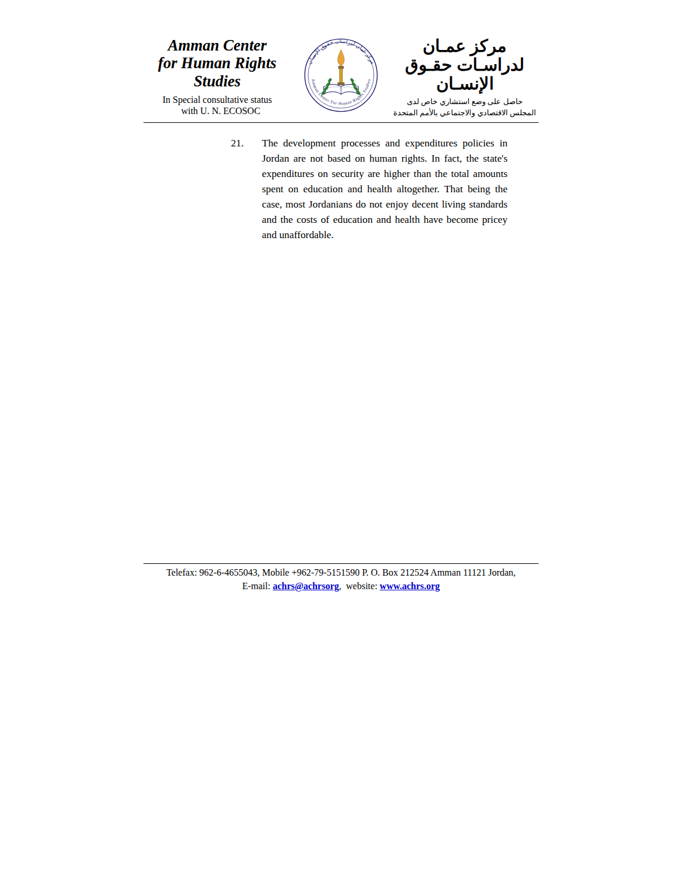Amman Center
for Human Rights Studies
In Special consultative status
with U. N. ECOSOC
مركز عمان لدراسات حقوق الإنسان Amman Center For Human Rights Studies
مركز عمـان
لدراسـات حقـوق الإنسـان
حاصل على وضع استشاري خاص لدى
المجلس الاقتصادي والاجتماعي بالأمم المتحدة
21. The development processes and expenditures policies in Jordan are not based on human rights. In fact, the state's expenditures on security are higher than the total amounts spent on education and health altogether. That being the case, most Jordanians do not enjoy decent living standards and the costs of education and health have become pricey and unaffordable.
Telefax: 962-6-4655043, Mobile +962-79-5151590 P. O. Box 212524 Amman 11121 Jordan,
E-mail: achrs@achrsorg, website: www.achrs.org